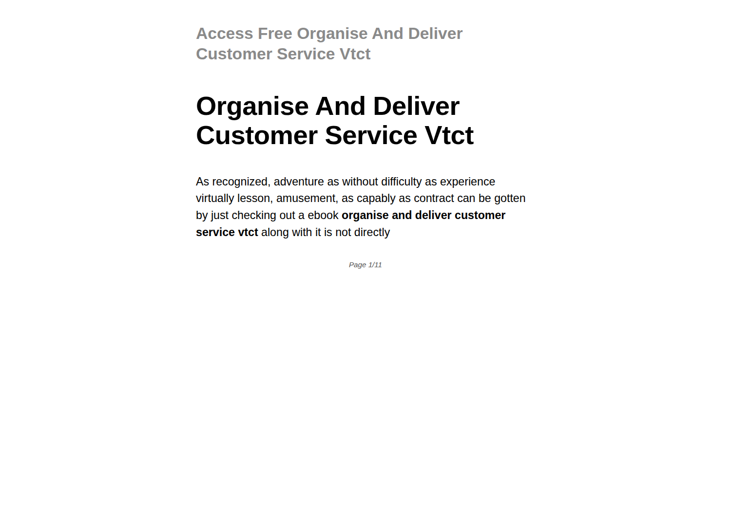Access Free Organise And Deliver Customer Service Vtct
Organise And Deliver Customer Service Vtct
As recognized, adventure as without difficulty as experience virtually lesson, amusement, as capably as contract can be gotten by just checking out a ebook organise and deliver customer service vtct along with it is not directly
Page 1/11